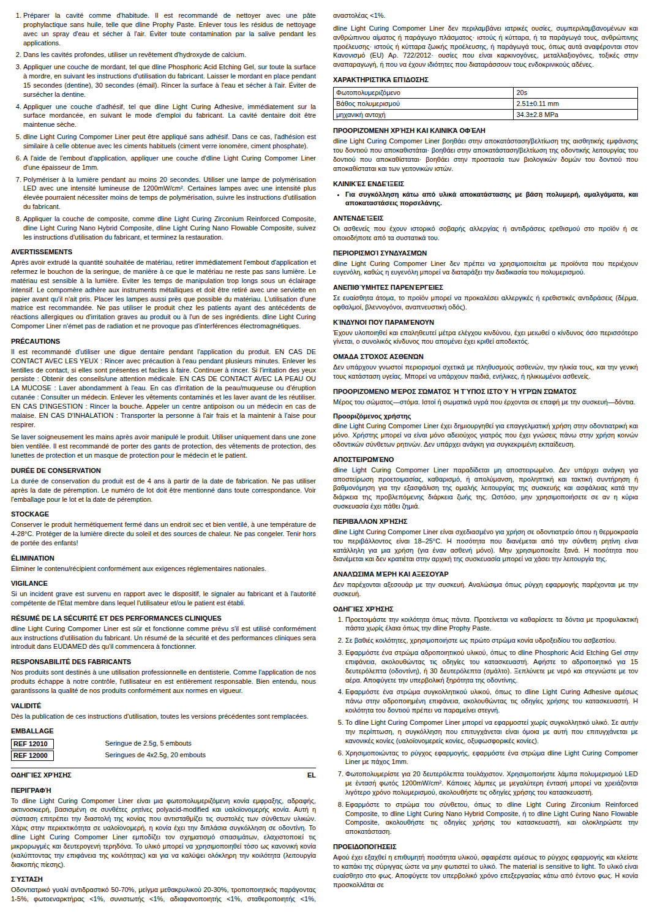Préparer la cavité comme d'habitude. Il est recommandé de nettoyer avec une pâte prophylactique sans huile, telle que dline Prophy Paste. Enlever tous les résidus de nettoyage avec un spray d'eau et sécher à l'air. Éviter toute contamination par la salive pendant les applications.
Dans les cavités profondes, utiliser un revêtement d'hydroxyde de calcium.
Appliquer une couche de mordant, tel que dline Phosphoric Acid Etching Gel, sur toute la surface à mordre, en suivant les instructions d'utilisation du fabricant. Laisser le mordant en place pendant 15 secondes (dentine), 30 secondes (émail). Rincer la surface à l'eau et sécher à l'air. Éviter de sursécher la dentine.
Appliquer une couche d'adhésif, tel que dline Light Curing Adhesive, immédiatement sur la surface mordancée, en suivant le mode d'emploi du fabricant. La cavité dentaire doit être maintenue sèche.
dline Light Curing Compomer Liner peut être appliqué sans adhésif. Dans ce cas, l'adhésion est similaire à celle obtenue avec les ciments habituels (ciment verre ionomère, ciment phosphate).
A l'aide de l'embout d'application, appliquer une couche d'dline Light Curing Compomer Liner d'une épaisseur de 1mm.
Polymériser à la lumière pendant au moins 20 secondes. Utiliser une lampe de polymérisation LED avec une intensité lumineuse de 1200mW/cm². Certaines lampes avec une intensité plus élevée pourraient nécessiter moins de temps de polymérisation, suivre les instructions d'utilisation du fabricant.
Appliquer la couche de composite, comme dline Light Curing Zirconium Reinforced Composite, dline Light Curing Nano Hybrid Composite, dline Light Curing Nano Flowable Composite, suivez les instructions d'utilisation du fabricant, et terminez la restauration.
Avertissements
Après avoir extrudé la quantité souhaitée de matériau, retirer immédiatement l'embout d'application et refermez le bouchon de la seringue, de manière à ce que le matériau ne reste pas sans lumière. Le matériau est sensible à la lumière. Éviter les temps de manipulation trop longs sous un éclairage intensif. Le compomère adhère aux instruments métalliques et doit être retiré avec une serviette en papier avant qu'il n'ait pris. Placer les lampes aussi près que possible du matériau. L'utilisation d'une matrice est recommandée. Ne pas utiliser le produit chez les patients ayant des antécédents de réactions allergiques ou d'irritation graves au produit ou à l'un de ses ingrédients. dline Light Curing Compomer Liner n'émet pas de radiation et ne provoque pas d'interférences électromagnétiques.
Précautions
Il est recommandé d'utiliser une digue dentaire pendant l'application du produit. EN CAS DE CONTACT AVEC LES YEUX : Rincer avec précaution à l'eau pendant plusieurs minutes. Enlever les lentilles de contact, si elles sont présentes et faciles à faire. Continuer à rincer. Si l'irritation des yeux persiste : Obtenir des conseils/une attention médicale. EN CAS DE CONTACT AVEC LA PEAU OU LA MUCOSE : Laver abondamment à l'eau. En cas d'irritation de la peau/muqueuse ou d'éruption cutanée : Consulter un médecin. Enlever les vêtements contaminés et les laver avant de les réutiliser. EN CAS D'INGESTION : Rincer la bouche. Appeler un centre antipoison ou un médecin en cas de malaise. EN CAS D'INHALATION : Transporter la personne à l'air frais et la maintenir à l'aise pour respirer.
Se laver soigneusement les mains après avoir manipulé le produit. Utiliser uniquement dans une zone bien ventilée. Il est recommandé de porter des gants de protection, des vêtements de protection, des lunettes de protection et un masque de protection pour le médecin et le patient.
Durée de conservation
La durée de conservation du produit est de 4 ans à partir de la date de fabrication. Ne pas utiliser après la date de péremption. Le numéro de lot doit être mentionné dans toute correspondance. Voir l'emballage pour le lot et la date de péremption.
Stockage
Conserver le produit hermétiquement fermé dans un endroit sec et bien ventilé, à une température de 4-28°C. Protéger de la lumière directe du soleil et des sources de chaleur. Ne pas congeler. Tenir hors de portée des enfants!
Élimination
Éliminer le contenu/récipient conformément aux exigences réglementaires nationales.
Vigilance
Si un incident grave est survenu en rapport avec le dispositif, le signaler au fabricant et à l'autorité compétente de l'État membre dans lequel l'utilisateur et/ou le patient est établi.
Résumé de la sécurité et des performances cliniques
dline Light Curing Compomer Liner est sûr et fonctionne comme prévu s'il est utilisé conformément aux instructions d'utilisation du fabricant. Un résumé de la sécurité et des performances cliniques sera introduit dans EUDAMED dès qu'il commencera à fonctionner.
Responsabilité des fabricants
Nos produits sont destinés à une utilisation professionnelle en dentisterie. Comme l'application de nos produits échappe à notre contrôle, l'utilisateur en est entièrement responsable. Bien entendu, nous garantissons la qualité de nos produits conformément aux normes en vigueur.
Validité
Dès la publication de ces instructions d'utilisation, toutes les versions précédentes sont remplacées.
Emballage
| REF 12010 | Seringue de 2.5g, 5 embouts |
| REF 12000 | Seringues de 4x2.5g, 20 embouts |
Οδηγίες χρήσης EL
Περιγραφή
Το dline Light Curing Compomer Liner είναι μια φωτοπολυμεριζόμενη κονία εμφραξης, αδραφής, ακτινοσκιερή, βασισμένη σε συνθέτες ρητίνες polyacid-modified και υαλοϊονομερής κονία. Αυτή η σύσταση επιτρέπει την διαστολή της κονίας που αντισταθμίζει τις συστολές των σύνθετων υλικών. Χάρις στην περιεκτικότητα σε υαλοϊονομερή, η κονία έχει την διπλάσια συγκόλληση σε οδοντίνη. Το dline Light Curing Compomer Liner εμποδίζει τον σχηματισμό σπασιμάτων, ελαχιστοποιεί τις μικρορωγμές και δευτερογενή τερηδόνα. Το υλικό μπορεί να χρησιμοποιηθεί τόσο ως κανονική κονία (καλύπτοντας την επιφάνεια της κοιλότητας) και για να καλύψει ολόκληρη την κοιλότητα (λειτουργία διακοπής πίεσης).
Σύσταση
Οδοντιατρικό γυαλί αντιδραστικό 50-70%, μείγμα μεθακρυλικού 20-30%, τροποποιητικός παράγοντας 1-5%, φωτοεναρκτήρας <1%, συνιστωτής <1%, αδιαφανοποιητής <1%, σταθεροποιητής <1%, αναστολέας <1%.
dline Light Curing Compomer Liner δεν περιλαμβάνει ιατρικές ουσίες, συμπεριλαμβανομένων και ανθρώπινου αίματος ή παράγωγο πλάσματος· ιστούς ή κύτταρα, ή τα παράγωγά τους, ανθρώπινης προέλευσης· ιστούς ή κύτταρα ζωικής προέλευσης, ή παράγωγά τους, όπως αυτά αναφέρονται στον Κανονισμό (EU) Αρ. 722/2012· ουσίες που είναι καρκινογόνες, μεταλλαξιογόνες, τοξικές στην αναπαραγωγή, ή που να έχουν ιδιότητες που διαταράσσουν τους ενδοκρινικούς αδένες.
Χαρακτηριστικά επίδοσης
| Φωτοπολυμεριζόμενο | 20s |
| Βάθος πολυμερισμού | 2.51±0.11 mm |
| μηχανική αντοχή | 34.3±2.8 MPa |
Προοριζόμενη χρήση και κλινικά οφέλη
dline Light Curing Compomer Liner βοηθάει στην αποκατάσταση/βελτίωση της αισθητικής εμφάνισης του δοντιού που αποκαθιστάται· βοηθάει στην αποκατάσταση/βελτίωση της οδοντικής λειτουργίας του δοντιού που αποκαθίσταται· βοηθάει στην προστασία των βιολογικών δομών του δοντιού που αποκαθίσταται και των γειτονικών ιστών.
Κλινικές ενδείξεις
Για συγκόλληση κάτω από υλικά αποκατάστασης με βάση πολυμερή, αμαλγάματα, και αποκαταστάσεις πορσελάνης.
Αντενδείξεις
Οι ασθενείς που έχουν ιστορικό σοβαρής αλλεργίας ή αντιδράσεις ερεθισμού στο προϊόν ή σε οποιοδήποτε από τα συστατικά του.
Περιορισμοί συνδυασμών
dline Light Curing Compomer Liner δεν πρέπει να χρησιμοποιείται με προϊόντα που περιέχουν ευγενόλη, καθώς η ευγενόλη μπορεί να διαταράξει την διαδικασία του πολυμερισμού.
Ανεπιθύμητες παρενέργειες
Σε ευαίσθητα άτομα, το προϊόν μπορεί να προκαλέσει αλλεργικές ή ερεθιστικές αντιδράσεις (δέρμα, οφθαλμοί, βλεννογόνοι, αναπνευστική οδός).
Κίνδυνοι που παραμένουν
Έχουν υλοποιηθεί και επαληθευτεί μέτρα ελέγχου κινδύνου, έχει μειωθεί ο κίνδυνος όσο περισσότερο γίνεται, ο συνολικός κίνδυνος που απομένει έχει κριθεί αποδεκτός.
Ομάδα στόχος ασθενών
Δεν υπάρχουν γνωστοί περιορισμοί σχετικά με πληθυσμούς ασθενών, την ηλικία τους, και την γενική τους κατάσταση υγείας. Μπορεί να υπάρχουν παιδιά, ενήλικες, ή ηλικιωμένοι ασθενείς.
Προοριζόμενο μέρος σώματος ή τύπος ιστού ή υγρών σώματος
Μέρος του σώματος—στόμα. Ιστοί ή σωματικά υγρά που έρχονται σε επαφή με την συσκευή—δόντια.
Προοριζόμενος χρήστης
dline Light Curing Compomer Liner έχει δημιουργηθεί για επαγγελματική χρήση στην οδοντιατρική και μόνο. Χρήστης μπορεί να είναι μόνο αδειούχος γιατρός που έχει γνώσεις πάνω στην χρήση κοινών οδοντικών σύνθετων ρητινών. Δεν υπάρχει ανάγκη για συγκεκριμένη εκπαίδευση.
Αποστειρωμένο
dline Light Curing Compomer Liner παραδίδεται μη αποστειρωμένο. Δεν υπάρχει ανάγκη για αποστείρωση προετοιμασίας, καθαρισμό, ή απολύμανση, προληπτική και τακτική συντήρηση ή βαθμονόμηση για την εξασφάλιση της ομαλής λειτουργίας της συσκευής και ασφάλειας κατά την διάρκεια της προβλεπόμενης διάρκεια ζωής της. Ωστόσο, μην χρησιμοποιήσετε σε αν η κύρια συσκευασία έχει πάθει ζημιά.
Περιβάλλον χρήσης
dline Light Curing Compomer Liner είναι σχεδιασμένο για χρήση σε οδοντιατρείο όπου η θερμοκρασία του περιβάλλοντος είναι 18–25°C. Η ποσότητα που διανέμεται από την σύνθετη ρητίνη είναι κατάλληλη για μια χρήση (για έναν ασθενή μόνο). Μην χρησιμοποιείτε ξανά. Η ποσότητα που διανέμεται και δεν κρατιέται στην αρχική της συσκευασία μπορεί να χάσει την λειτουργία της.
Αναλώσιμα μέρη και αξεσουάρ
Δεν παρέχονται αξεσουάρ με την συσκευή. Αναλώσιμα όπως ρύγχη εφαρμογής παρέχονται με την συσκευή.
Οδηγίες χρήσης
Προετοιμάστε την κοιλότητα όπως πάντα. Προτείνεται να καθαρίσετε τα δόντια με προφυλακτική πάστα χωρίς έλαια όπως την dline Prophy Paste.
Σε βαθιές κοιλότητες, χρησιμοποιήστε ως πρώτο στρώμα κονία υδροξειδίου του ασβεστίου.
Εφαρμόστε ένα στρώμα αδροποιητικού υλικού, όπως το dline Phosphoric Acid Etching Gel στην επιφάνεια, ακολουθώντας τις οδηγίες του κατασκευαστή. Αφήστε το αδροποιητικό για 15 δευτερόλεπτα (οδοντίνη), ή 30 δευτερόλεπτα (σμάλτο). Ξεπλύνετε με νερό και στεγνώστε με τον αέρα. Αποφύγετε την υπερβολική ξηρότητα της οδοντίνης.
Εφαρμόστε ένα στρώμα συγκολλητικού υλικού, όπως το dline Light Curing Adhesive αμέσως πάνω στην αδροποιημένη επιφάνεια, ακολουθώντας τις οδηγίες χρήσης του κατασκευαστή. Η κοιλότητα του δοντιού πρέπει να παραμείνει στεγνή.
Το dline Light Curing Compomer Liner μπορεί να εφαρμοστεί χωρίς συγκολλητικό υλικό. Σε αυτήν την περίπτωση, η συγκόλληση που επιτυγχάνεται είναι όμοια με αυτή που επιτυγχάνεται με κανονικές κονίες (υαλοϊονομερείς κονίες, οξυφωσφορικές κονίες).
Χρησιμοποιώντας το ρύγχος εφαρμογής, εφαρμόστε ένα στρώμα dline Light Curing Compomer Liner με πάχος 1mm.
Φωτοπολυμερίστε για 20 δευτερόλεπτα τουλάχιστον. Χρησιμοποιήστε λάμπα πολυμερισμού LED με έντασή φωτός 1200mW/cm². Κάποιες λάμπες με μεγαλύτερη έντασή μπορεί να χρειάζονται λιγότερο χρόνο πολυμερισμού, ακολουθήστε τις οδηγίες χρήσης του κατασκευαστή.
Εφαρμόστε το στρώμα του σύνθετου, όπως το dline Light Curing Zirconium Reinforced Composite, το dline Light Curing Nano Hybrid Composite, ή το dline Light Curing Nano Flowable Composite, ακολουθήστε τις οδηγίες χρήσης του κατασκευαστή, και ολοκληρώστε την αποκατάσταση.
Προειδοποιήσεις
Αφού έχει εξαχθεί η επιθυμητή ποσότητα υλικού, αφαιρέστε αμέσως το ρύγχος εφαρμογής και κλείστε το καπάκι της σύριγγας ώστε να μην φωτιστεί το υλικό. The material is sensitive to light. Το υλικό είναι ευαίσθητο στο φως. Αποφύγετε τον υπερβολικό χρόνο επεξεργασίας κάτω από έντονο φως. Η κονία προσκολλάται σε